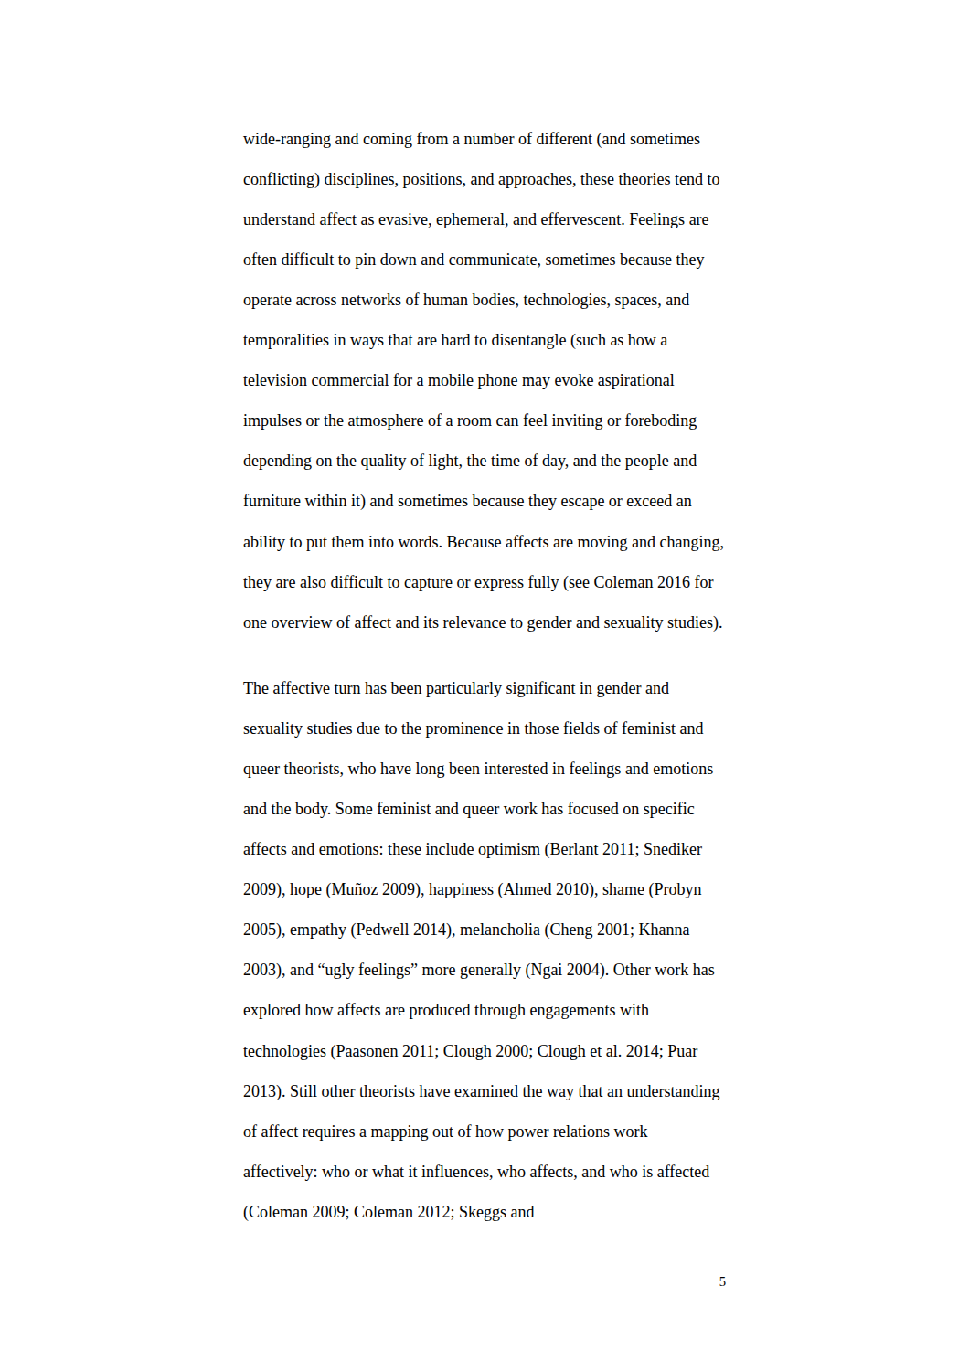wide-ranging and coming from a number of different (and sometimes conflicting) disciplines, positions, and approaches, these theories tend to understand affect as evasive, ephemeral, and effervescent. Feelings are often difficult to pin down and communicate, sometimes because they operate across networks of human bodies, technologies, spaces, and temporalities in ways that are hard to disentangle (such as how a television commercial for a mobile phone may evoke aspirational impulses or the atmosphere of a room can feel inviting or foreboding depending on the quality of light, the time of day, and the people and furniture within it) and sometimes because they escape or exceed an ability to put them into words. Because affects are moving and changing, they are also difficult to capture or express fully (see Coleman 2016 for one overview of affect and its relevance to gender and sexuality studies).
The affective turn has been particularly significant in gender and sexuality studies due to the prominence in those fields of feminist and queer theorists, who have long been interested in feelings and emotions and the body. Some feminist and queer work has focused on specific affects and emotions: these include optimism (Berlant 2011; Snediker 2009), hope (Muñoz 2009), happiness (Ahmed 2010), shame (Probyn 2005), empathy (Pedwell 2014), melancholia (Cheng 2001; Khanna 2003), and “ugly feelings” more generally (Ngai 2004). Other work has explored how affects are produced through engagements with technologies (Paasonen 2011; Clough 2000; Clough et al. 2014; Puar 2013). Still other theorists have examined the way that an understanding of affect requires a mapping out of how power relations work affectively: who or what it influences, who affects, and who is affected (Coleman 2009; Coleman 2012; Skeggs and
5